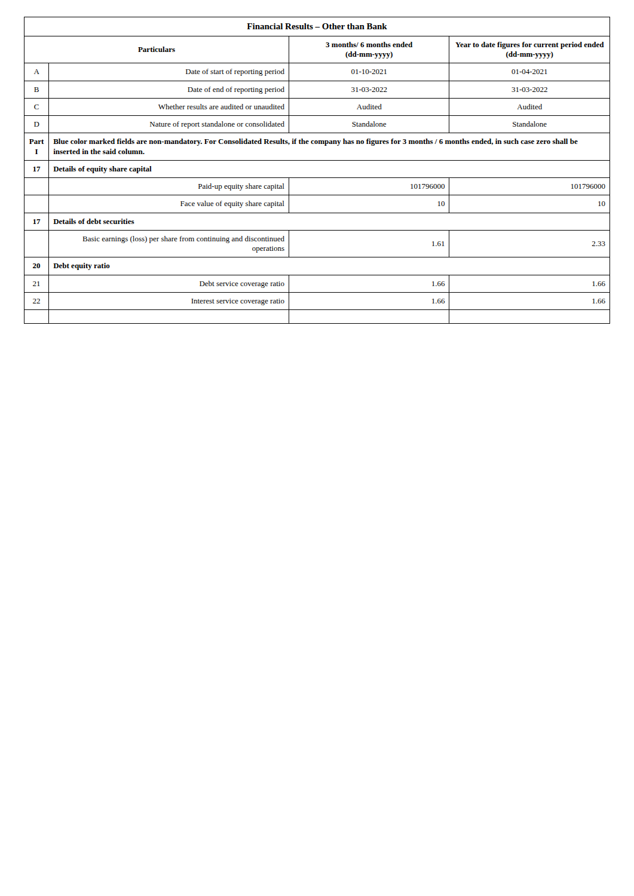| Financial Results – Other than Bank |
| Particulars | 3 months/ 6 months ended (dd-mm-yyyy) | Year to date figures for current period ended (dd-mm-yyyy) |
| A | Date of start of reporting period | 01-10-2021 | 01-04-2021 |
| B | Date of end of reporting period | 31-03-2022 | 31-03-2022 |
| C | Whether results are audited or unaudited | Audited | Audited |
| D | Nature of report standalone or consolidated | Standalone | Standalone |
| Part I | Blue color marked fields are non-mandatory. For Consolidated Results, if the company has no figures for 3 months / 6 months ended, in such case zero shall be inserted in the said column. |
| 17 | Details of equity share capital |
| | Paid-up equity share capital | 101796000 | 101796000 |
| | Face value of equity share capital | 10 | 10 |
| 17 | Details of debt securities |
| | Basic earnings (loss) per share from continuing and discontinued operations | 1.61 | 2.33 |
| 20 | Debt equity ratio |
| 21 | Debt service coverage ratio | 1.66 | 1.66 |
| 22 | Interest service coverage ratio | 1.66 | 1.66 |